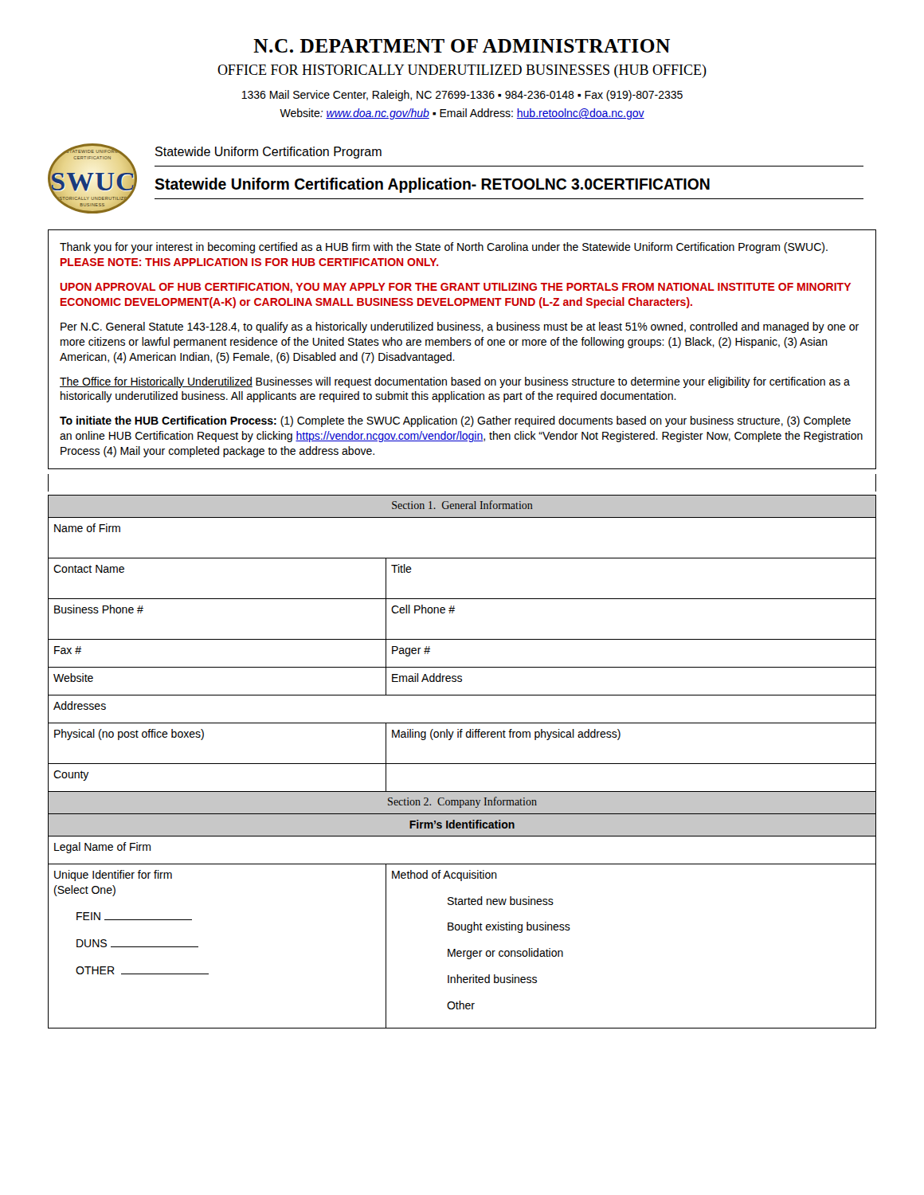N.C. DEPARTMENT OF ADMINISTRATION
OFFICE FOR HISTORICALLY UNDERUTILIZED BUSINESSES (HUB OFFICE)
1336 Mail Service Center, Raleigh, NC 27699-1336 ▪ 984-236-0148 ▪ Fax (919)-807-2335
Website: www.doa.nc.gov/hub ▪ Email Address: hub.retoolnc@doa.nc.gov
STATEWIDE UNIFORM CERTIFICATION
SWUC
HISTORICALLY UNDERUTILIZED BUSINESS
Statewide Uniform Certification Program
Statewide Uniform Certification Application- RETOOLNC 3.0CERTIFICATION
Thank you for your interest in becoming certified as a HUB firm with the State of North Carolina under the Statewide Uniform Certification Program (SWUC). PLEASE NOTE: THIS APPLICATION IS FOR HUB CERTIFICATION ONLY.
UPON APPROVAL OF HUB CERTIFICATION, YOU MAY APPLY FOR THE GRANT UTILIZING THE PORTALS FROM NATIONAL INSTITUTE OF MINORITY ECONOMIC DEVELOPMENT(A-K) or CAROLINA SMALL BUSINESS DEVELOPMENT FUND (L-Z and Special Characters).
Per N.C. General Statute 143-128.4, to qualify as a historically underutilized business, a business must be at least 51% owned, controlled and managed by one or more citizens or lawful permanent residence of the United States who are members of one or more of the following groups: (1) Black, (2) Hispanic, (3) Asian American, (4) American Indian, (5) Female, (6) Disabled and (7) Disadvantaged.
The Office for Historically Underutilized Businesses will request documentation based on your business structure to determine your eligibility for certification as a historically underutilized business. All applicants are required to submit this application as part of the required documentation.
To initiate the HUB Certification Process: (1) Complete the SWUC Application (2) Gather required documents based on your business structure, (3) Complete an online HUB Certification Request by clicking https://vendor.ncgov.com/vendor/login, then click “Vendor Not Registered. Register Now, Complete the Registration Process (4) Mail your completed package to the address above.
| Section 1. General Information |
| Name of Firm |
| Contact Name | Title |
| Business Phone # | Cell Phone # |
| Fax # | Pager # |
| Website | Email Address |
| Addresses |
| Physical (no post office boxes) | Mailing (only if different from physical address) |
| County | |
| Section 2. Company Information |
| Firm’s Identification |
| Legal Name of Firm |
| Unique Identifier for firm (Select One) FEIN DUNS OTHER | Method of Acquisition Started new business Bought existing business Merger or consolidation Inherited business Other |